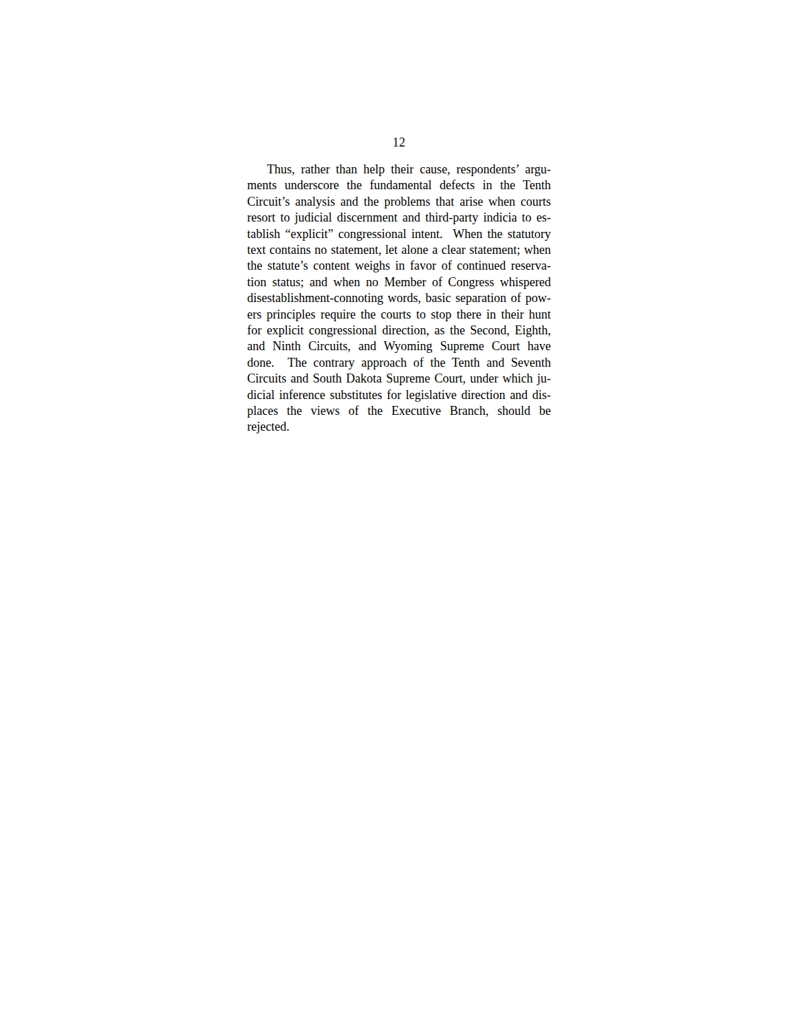12
Thus, rather than help their cause, respondents’ arguments underscore the fundamental defects in the Tenth Circuit’s analysis and the problems that arise when courts resort to judicial discernment and third-party indicia to establish “explicit” congressional intent. When the statutory text contains no statement, let alone a clear statement; when the statute’s content weighs in favor of continued reservation status; and when no Member of Congress whispered disestablishment-connoting words, basic separation of powers principles require the courts to stop there in their hunt for explicit congressional direction, as the Second, Eighth, and Ninth Circuits, and Wyoming Supreme Court have done. The contrary approach of the Tenth and Seventh Circuits and South Dakota Supreme Court, under which judicial inference substitutes for legislative direction and displaces the views of the Executive Branch, should be rejected.